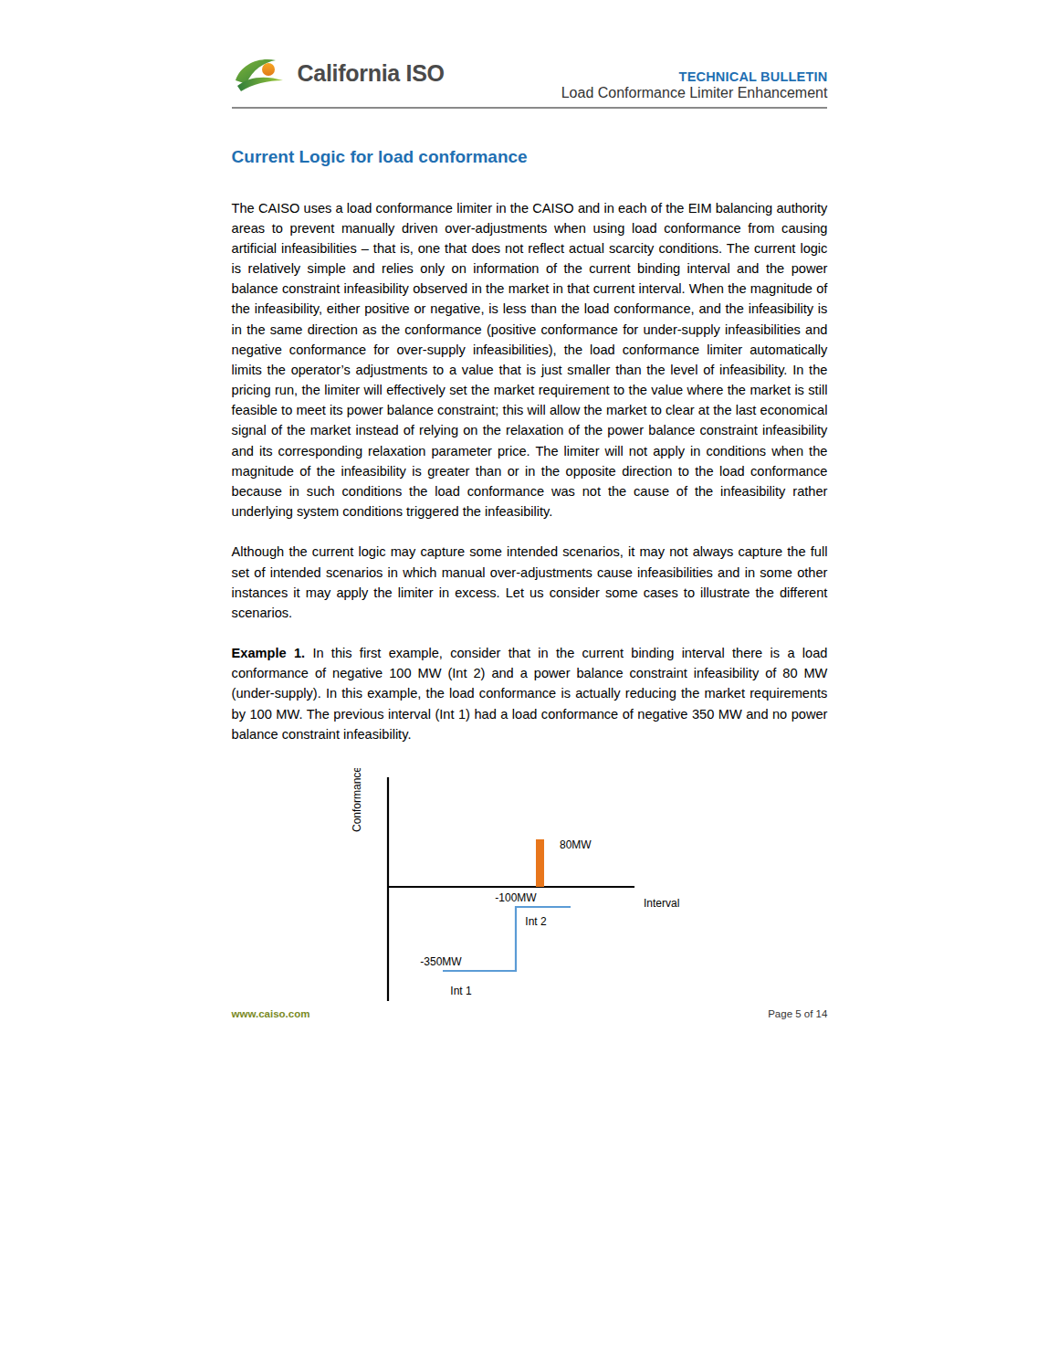California ISO
TECHNICAL BULLETIN
Load Conformance Limiter Enhancement
Current Logic for load conformance
The CAISO uses a load conformance limiter in the CAISO and in each of the EIM balancing authority areas to prevent manually driven over-adjustments when using load conformance from causing artificial infeasibilities – that is, one that does not reflect actual scarcity conditions. The current logic is relatively simple and relies only on information of the current binding interval and the power balance constraint infeasibility observed in the market in that current interval. When the magnitude of the infeasibility, either positive or negative, is less than the load conformance, and the infeasibility is in the same direction as the conformance (positive conformance for under-supply infeasibilities and negative conformance for over-supply infeasibilities), the load conformance limiter automatically limits the operator’s adjustments to a value that is just smaller than the level of infeasibility. In the pricing run, the limiter will effectively set the market requirement to the value where the market is still feasible to meet its power balance constraint; this will allow the market to clear at the last economical signal of the market instead of relying on the relaxation of the power balance constraint infeasibility and its corresponding relaxation parameter price. The limiter will not apply in conditions when the magnitude of the infeasibility is greater than or in the opposite direction to the load conformance because in such conditions the load conformance was not the cause of the infeasibility rather underlying system conditions triggered the infeasibility.
Although the current logic may capture some intended scenarios, it may not always capture the full set of intended scenarios in which manual over-adjustments cause infeasibilities and in some other instances it may apply the limiter in excess. Let us consider some cases to illustrate the different scenarios.
Example 1. In this first example, consider that in the current binding interval there is a load conformance of negative 100 MW (Int 2) and a power balance constraint infeasibility of 80 MW (under-supply). In this example, the load conformance is actually reducing the market requirements by 100 MW. The previous interval (Int 1) had a load conformance of negative 350 MW and no power balance constraint infeasibility.
Conformance (MW) Interval 80MW -100MW -350MW Int 2 Int 1
www.caiso.com Page 5 of 14